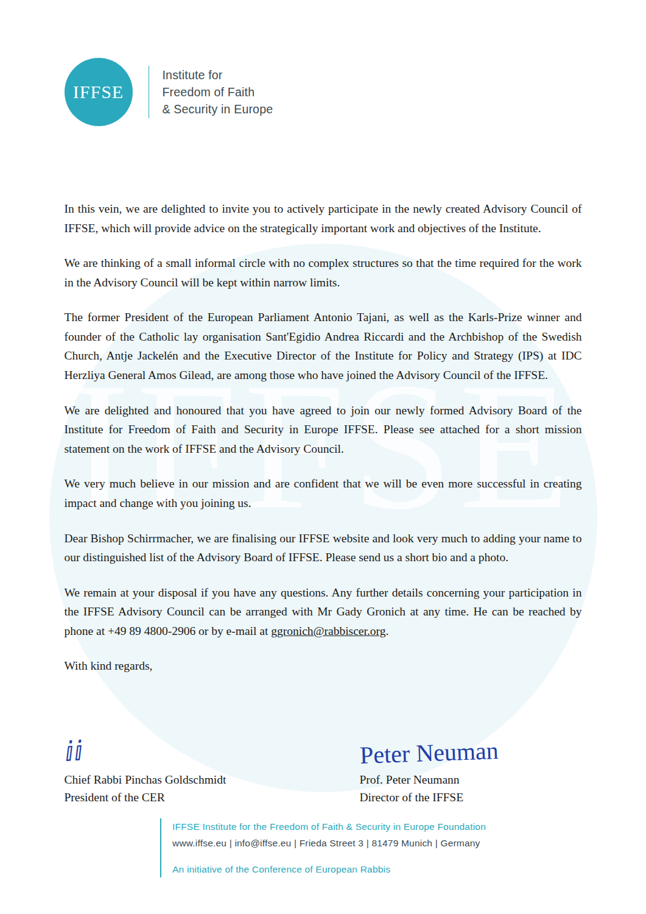IFFSE
IFFSE
Institute for
Freedom of Faith
& Security in Europe
In this vein, we are delighted to invite you to actively participate in the newly created Advisory Council of IFFSE, which will provide advice on the strategically important work and objectives of the Institute.
We are thinking of a small informal circle with no complex structures so that the time required for the work in the Advisory Council will be kept within narrow limits.
The former President of the European Parliament Antonio Tajani, as well as the Karls-Prize winner and founder of the Catholic lay organisation Sant'Egidio Andrea Riccardi and the Archbishop of the Swedish Church, Antje Jackelén and the Executive Director of the Institute for Policy and Strategy (IPS) at IDC Herzliya General Amos Gilead, are among those who have joined the Advisory Council of the IFFSE.
We are delighted and honoured that you have agreed to join our newly formed Advisory Board of the Institute for Freedom of Faith and Security in Europe IFFSE. Please see attached for a short mission statement on the work of IFFSE and the Advisory Council.
We very much believe in our mission and are confident that we will be even more successful in creating impact and change with you joining us.
Dear Bishop Schirrmacher, we are finalising our IFFSE website and look very much to adding your name to our distinguished list of the Advisory Board of IFFSE. Please send us a short bio and a photo.
We remain at your disposal if you have any questions. Any further details concerning your participation in the IFFSE Advisory Council can be arranged with Mr Gady Gronich at any time. He can be reached by phone at +49 89 4800-2906 or by e-mail at ggronich@rabbiscer.org.
With kind regards,
ⅈⅈ
Chief Rabbi Pinchas Goldschmidt
President of the CER
Peter Neuman
Prof. Peter Neumann
Director of the IFFSE
IFFSE Institute for the Freedom of Faith & Security in Europe Foundation
www.iffse.eu | info@iffse.eu | Frieda Street 3 | 81479 Munich | Germany An initiative of the Conference of European Rabbis